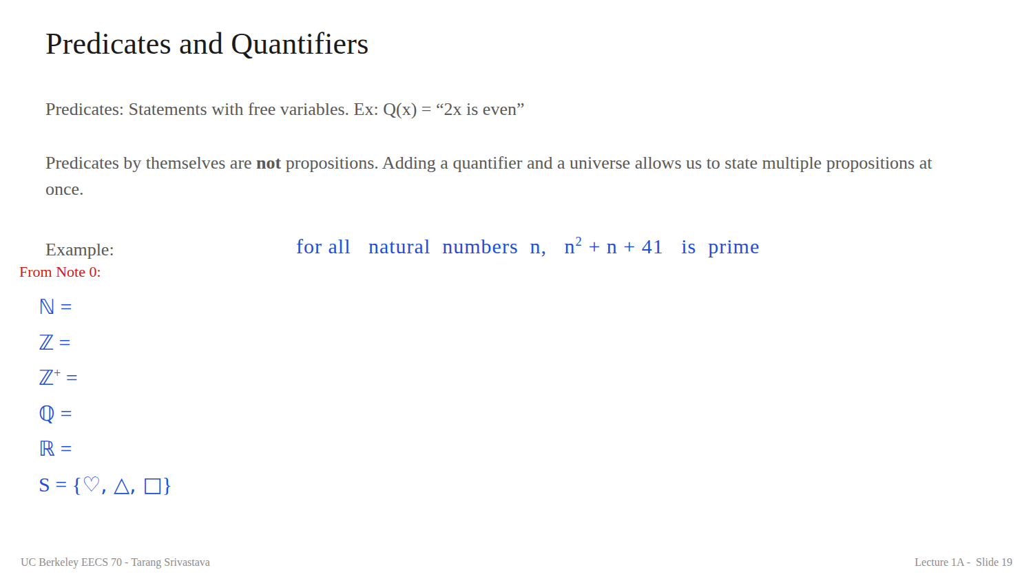Predicates and Quantifiers
Predicates: Statements with free variables. Ex: Q(x) = “2x is even”
Predicates by themselves are not propositions. Adding a quantifier and a universe allows us to state multiple propositions at once.
Example:
for all natural numbers n, n2 + n + 41 is prime
From Note 0:
ℕ =
ℤ =
ℤ+ =
ℚ =
ℝ =
S = {♡, △, □}
UC Berkeley EECS 70 - Tarang Srivastava
Lecture 1A - Slide 19